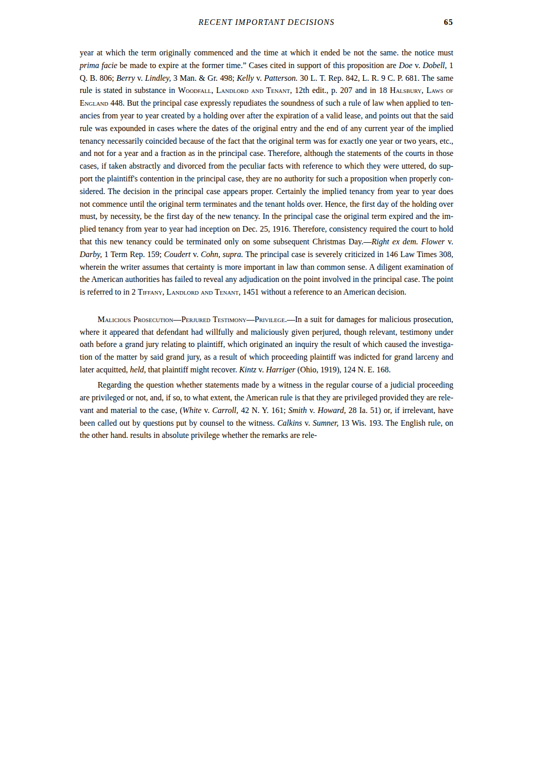RECENT IMPORTANT DECISIONS
65
year at which the term originally commenced and the time at which it ended be not the same. the notice must prima facie be made to expire at the former time.” Cases cited in support of this proposition are Doe v. Dobell, 1 Q. B. 806; Berry v. Lindley, 3 Man. & Gr. 498; Kelly v. Patterson. 30 L. T. Rep. 842, L. R. 9 C. P. 681. The same rule is stated in substance in Woodfall, Landlord and Tenant, 12th edit., p. 207 and in 18 Halsbury, Laws of England 448. But the principal case expressly repudiates the soundness of such a rule of law when applied to tenancies from year to year created by a holding over after the expiration of a valid lease, and points out that the said rule was expounded in cases where the dates of the original entry and the end of any current year of the implied tenancy necessarily coincided because of the fact that the original term was for exactly one year or two years, etc., and not for a year and a fraction as in the principal case. Therefore, although the statements of the courts in those cases, if taken abstractly and divorced from the peculiar facts with reference to which they were uttered, do support the plaintiff's contention in the principal case, they are no authority for such a proposition when properly considered. The decision in the principal case appears proper. Certainly the implied tenancy from year to year does not commence until the original term terminates and the tenant holds over. Hence, the first day of the holding over must, by necessity, be the first day of the new tenancy. In the principal case the original term expired and the implied tenancy from year to year had inception on Dec. 25, 1916. Therefore, consistency required the court to hold that this new tenancy could be terminated only on some subsequent Christmas Day.—Right ex dem. Flower v. Darby, 1 Term Rep. 159; Coudert v. Cohn, supra. The principal case is severely criticized in 146 Law Times 308, wherein the writer assumes that certainty is more important in law than common sense. A diligent examination of the American authorities has failed to reveal any adjudication on the point involved in the principal case. The point is referred to in 2 Tiffany, Landlord and Tenant, 1451 without a reference to an American decision.
Malicious Prosecution—Perjured Testimony—Privilege.—In a suit for damages for malicious prosecution, where it appeared that defendant had willfully and maliciously given perjured, though relevant, testimony under oath before a grand jury relating to plaintiff, which originated an inquiry the result of which caused the investigation of the matter by said grand jury, as a result of which proceeding plaintiff was indicted for grand larceny and later acquitted, held, that plaintiff might recover. Kintz v. Harriger (Ohio, 1919), 124 N. E. 168.
Regarding the question whether statements made by a witness in the regular course of a judicial proceeding are privileged or not, and, if so, to what extent, the American rule is that they are privileged provided they are relevant and material to the case, (White v. Carroll, 42 N. Y. 161; Smith v. Howard, 28 Ia. 51) or, if irrelevant, have been called out by questions put by counsel to the witness. Calkins v. Sumner, 13 Wis. 193. The English rule, on the other hand. results in absolute privilege whether the remarks are rele-